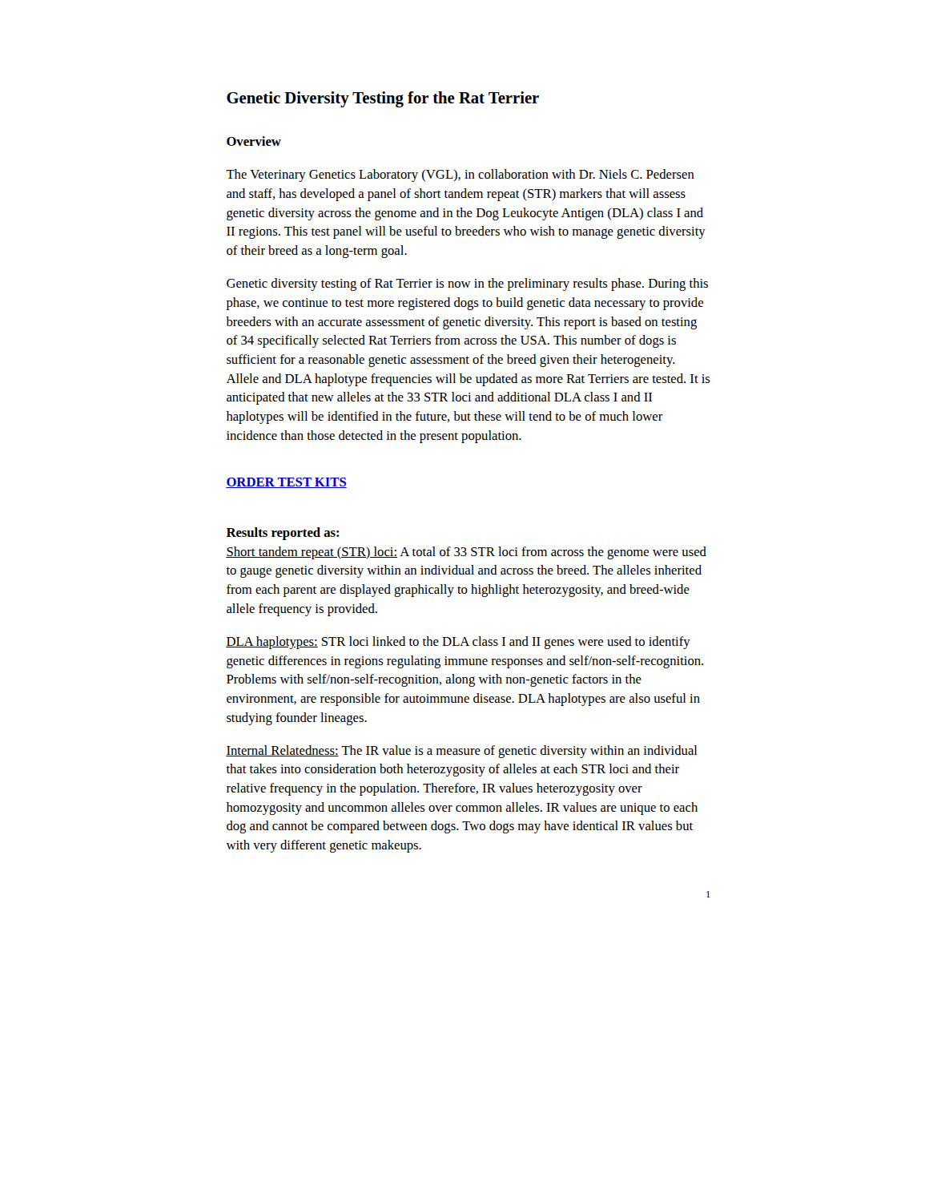Genetic Diversity Testing for the Rat Terrier
Overview
The Veterinary Genetics Laboratory (VGL), in collaboration with Dr. Niels C. Pedersen and staff, has developed a panel of short tandem repeat (STR) markers that will assess genetic diversity across the genome and in the Dog Leukocyte Antigen (DLA) class I and II regions. This test panel will be useful to breeders who wish to manage genetic diversity of their breed as a long-term goal.
Genetic diversity testing of Rat Terrier is now in the preliminary results phase. During this phase, we continue to test more registered dogs to build genetic data necessary to provide breeders with an accurate assessment of genetic diversity. This report is based on testing of 34 specifically selected Rat Terriers from across the USA. This number of dogs is sufficient for a reasonable genetic assessment of the breed given their heterogeneity. Allele and DLA haplotype frequencies will be updated as more Rat Terriers are tested. It is anticipated that new alleles at the 33 STR loci and additional DLA class I and II haplotypes will be identified in the future, but these will tend to be of much lower incidence than those detected in the present population.
ORDER TEST KITS
Results reported as:
Short tandem repeat (STR) loci: A total of 33 STR loci from across the genome were used to gauge genetic diversity within an individual and across the breed. The alleles inherited from each parent are displayed graphically to highlight heterozygosity, and breed-wide allele frequency is provided.
DLA haplotypes: STR loci linked to the DLA class I and II genes were used to identify genetic differences in regions regulating immune responses and self/non-self-recognition. Problems with self/non-self-recognition, along with non-genetic factors in the environment, are responsible for autoimmune disease. DLA haplotypes are also useful in studying founder lineages.
Internal Relatedness: The IR value is a measure of genetic diversity within an individual that takes into consideration both heterozygosity of alleles at each STR loci and their relative frequency in the population. Therefore, IR values heterozygosity over homozygosity and uncommon alleles over common alleles. IR values are unique to each dog and cannot be compared between dogs. Two dogs may have identical IR values but with very different genetic makeups.
1